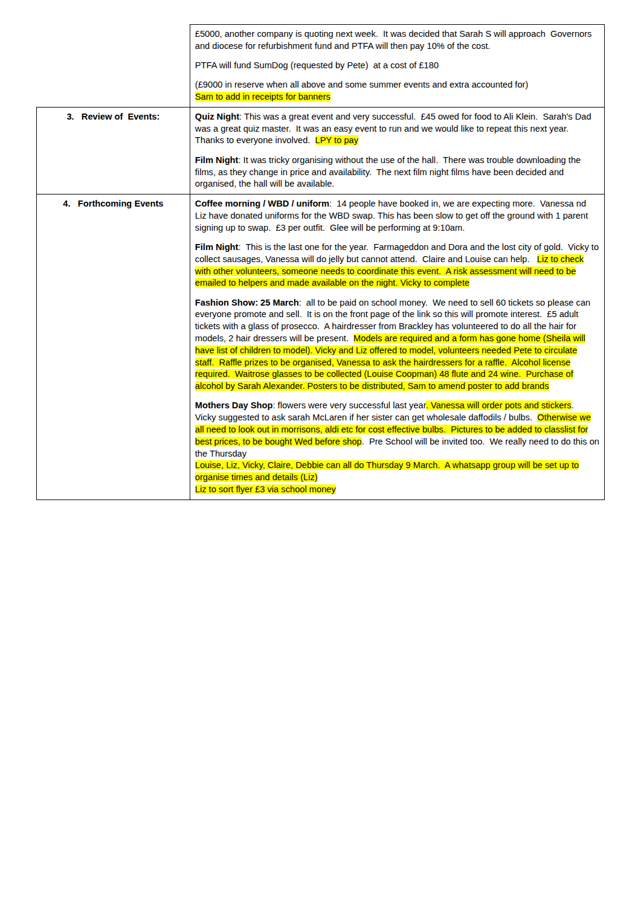| | £5000, another company is quoting next week. It was decided that Sarah S will approach Governors and diocese for refurbishment fund and PTFA will then pay 10% of the cost. PTFA will fund SumDog (requested by Pete) at a cost of £180 (£9000 in reserve when all above and some summer events and extra accounted for) Sam to add in receipts for banners |
| 3. Review of Events: | Quiz Night : This was a great event and very successful. £45 owed for food to Ali Klein. Sarah's Dad was a great quiz master. It was an easy event to run and we would like to repeat this next year. Thanks to everyone involved. LPY to pay Film Night : It was tricky organising without the use of the hall. There was trouble downloading the films, as they change in price and availability. The next film night films have been decided and organised, the hall will be available. |
| 4. Forthcoming Events | Coffee morning / WBD / uniform : 14 people have booked in, we are expecting more. Vanessa nd Liz have donated uniforms for the WBD swap. This has been slow to get off the ground with 1 parent signing up to swap. £3 per outfit. Glee will be performing at 9:10am. Film Night : This is the last one for the year. Farmageddon and Dora and the lost city of gold. Vicky to collect sausages, Vanessa will do jelly but cannot attend. Claire and Louise can help. Liz to check with other volunteers, someone needs to coordinate this event. A risk assessment will need to be emailed to helpers and made available on the night. Vicky to complete Fashion Show: 25 March : all to be paid on school money. We need to sell 60 tickets so please can everyone promote and sell. It is on the front page of the link so this will promote interest. £5 adult tickets with a glass of prosecco. A hairdresser from Brackley has volunteered to do all the hair for models, 2 hair dressers will be present. Models are required and a form has gone home (Sheila will have list of children to model). Vicky and Liz offered to model, volunteers needed Pete to circulate staff. Raffle prizes to be organised, Vanessa to ask the hairdressers for a raffle. Alcohol license required. Waitrose glasses to be collected (Louise Coopman) 48 flute and 24 wine. Purchase of alcohol by Sarah Alexander. Posters to be distributed, Sam to amend poster to add brands Mothers Day Shop : flowers were very successful last year . Vanessa will order pots and stickers . Vicky suggested to ask sarah McLaren if her sister can get wholesale daffodils / bulbs. Otherwise we all need to look out in morrisons, aldi etc for cost effective bulbs. Pictures to be added to classlist for best prices, to be bought Wed before shop . Pre School will be invited too. We really need to do this on the Thursday Louise, Liz, Vicky, Claire, Debbie can all do Thursday 9 March. A whatsapp group will be set up to organise times and details (Liz) Liz to sort flyer £3 via school money |